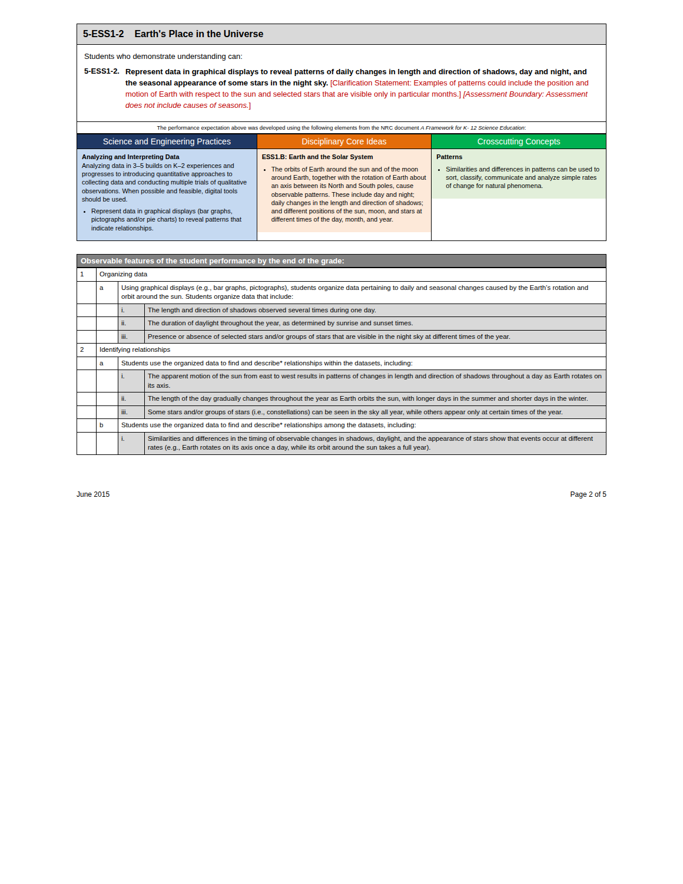5-ESS1-2 Earth's Place in the Universe
Students who demonstrate understanding can:
5-ESS1-2.
Represent data in graphical displays to reveal patterns of daily changes in length and direction of shadows, day and night, and the seasonal appearance of some stars in the night sky. [Clarification Statement: Examples of patterns could include the position and motion of Earth with respect to the sun and selected stars that are visible only in particular months.] [Assessment Boundary: Assessment does not include causes of seasons.]
The performance expectation above was developed using the following elements from the NRC document A Framework for K- 12 Science Education:
| Science and Engineering Practices | Disciplinary Core Ideas | Crosscutting Concepts |
| Analyzing and Interpreting Data Analyzing data in 3–5 builds on K–2 experiences and progresses to introducing quantitative approaches to collecting data and conducting multiple trials of qualitative observations. When possible and feasible, digital tools should be used. Represent data in graphical displays (bar graphs, pictographs and/or pie charts) to reveal patterns that indicate relationships. | ESS1.B: Earth and the Solar System The orbits of Earth around the sun and of the moon around Earth, together with the rotation of Earth about an axis between its North and South poles, cause observable patterns. These include day and night; daily changes in the length and direction of shadows; and different positions of the sun, moon, and stars at different times of the day, month, and year. | Patterns Similarities and differences in patterns can be used to sort, classify, communicate and analyze simple rates of change for natural phenomena. |
Observable features of the student performance by the end of the grade:
| 1 | Organizing data |
| | a | Using graphical displays (e.g., bar graphs, pictographs), students organize data pertaining to daily and seasonal changes caused by the Earth’s rotation and orbit around the sun. Students organize data that include: |
| | | i. | The length and direction of shadows observed several times during one day. |
| | | ii. | The duration of daylight throughout the year, as determined by sunrise and sunset times. |
| | | iii. | Presence or absence of selected stars and/or groups of stars that are visible in the night sky at different times of the year. |
| 2 | Identifying relationships |
| | a | Students use the organized data to find and describe* relationships within the datasets, including: |
| | | i. | The apparent motion of the sun from east to west results in patterns of changes in length and direction of shadows throughout a day as Earth rotates on its axis. |
| | | ii. | The length of the day gradually changes throughout the year as Earth orbits the sun, with longer days in the summer and shorter days in the winter. |
| | | iii. | Some stars and/or groups of stars (i.e., constellations) can be seen in the sky all year, while others appear only at certain times of the year. |
| | b | Students use the organized data to find and describe* relationships among the datasets, including: |
| | | i. | Similarities and differences in the timing of observable changes in shadows, daylight, and the appearance of stars show that events occur at different rates (e.g., Earth rotates on its axis once a day, while its orbit around the sun takes a full year). |
June 2015
Page 2 of 5